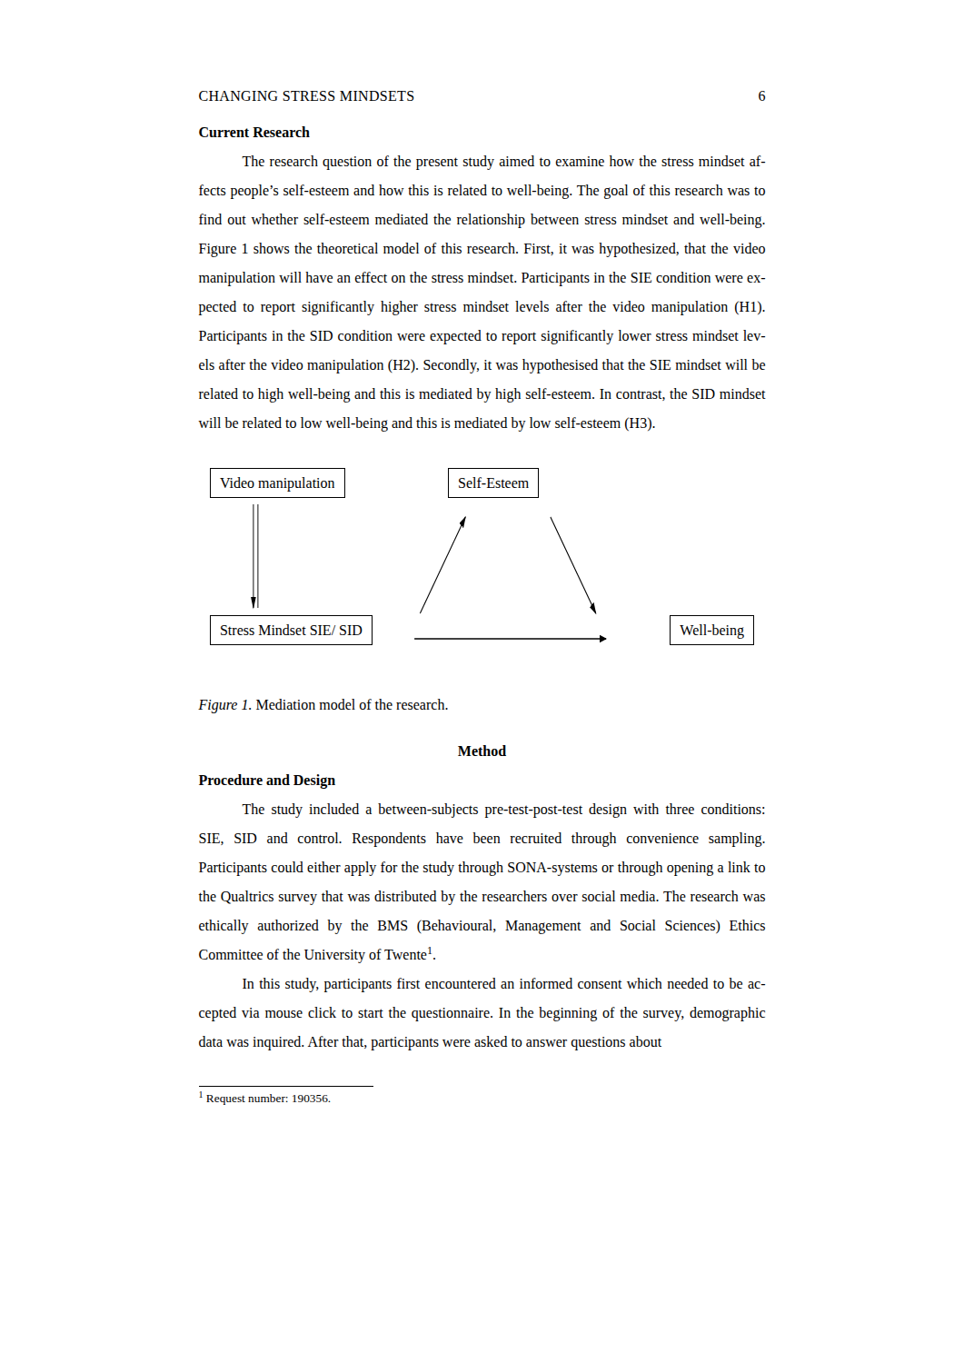Changing Stress Mindsets 6
Current Research
The research question of the present study aimed to examine how the stress mindset affects people’s self-esteem and how this is related to well-being. The goal of this research was to find out whether self-esteem mediated the relationship between stress mindset and well-being. Figure 1 shows the theoretical model of this research. First, it was hypothesized, that the video manipulation will have an effect on the stress mindset. Participants in the SIE condition were expected to report significantly higher stress mindset levels after the video manipulation (H1). Participants in the SID condition were expected to report significantly lower stress mindset levels after the video manipulation (H2). Secondly, it was hypothesised that the SIE mindset will be related to high well-being and this is mediated by high self-esteem. In contrast, the SID mindset will be related to low well-being and this is mediated by low self-esteem (H3).
Video manipulation
Self-Esteem
Stress Mindset SIE/ SID
Well-being
Figure 1. Mediation model of the research.
Method
Procedure and Design
The study included a between-subjects pre-test-post-test design with three conditions: SIE, SID and control. Respondents have been recruited through convenience sampling. Participants could either apply for the study through SONA-systems or through opening a link to the Qualtrics survey that was distributed by the researchers over social media. The research was ethically authorized by the BMS (Behavioural, Management and Social Sciences) Ethics Committee of the University of Twente1.
In this study, participants first encountered an informed consent which needed to be accepted via mouse click to start the questionnaire. In the beginning of the survey, demographic data was inquired. After that, participants were asked to answer questions about
1 Request number: 190356.